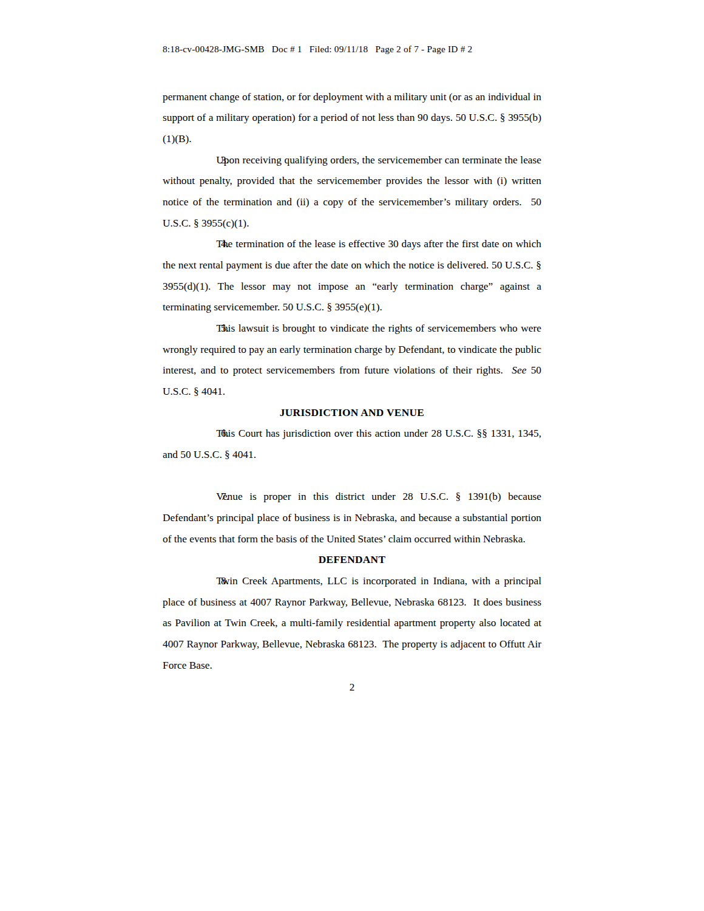8:18-cv-00428-JMG-SMB Doc # 1 Filed: 09/11/18 Page 2 of 7 - Page ID # 2
permanent change of station, or for deployment with a military unit (or as an individual in support of a military operation) for a period of not less than 90 days. 50 U.S.C. § 3955(b)(1)(B).
3. Upon receiving qualifying orders, the servicemember can terminate the lease without penalty, provided that the servicemember provides the lessor with (i) written notice of the termination and (ii) a copy of the servicemember’s military orders. 50 U.S.C. § 3955(c)(1).
4. The termination of the lease is effective 30 days after the first date on which the next rental payment is due after the date on which the notice is delivered. 50 U.S.C. § 3955(d)(1). The lessor may not impose an “early termination charge” against a terminating servicemember. 50 U.S.C. § 3955(e)(1).
5. This lawsuit is brought to vindicate the rights of servicemembers who were wrongly required to pay an early termination charge by Defendant, to vindicate the public interest, and to protect servicemembers from future violations of their rights. See 50 U.S.C. § 4041.
JURISDICTION AND VENUE
6. This Court has jurisdiction over this action under 28 U.S.C. §§ 1331, 1345, and 50 U.S.C. § 4041.
7. Venue is proper in this district under 28 U.S.C. § 1391(b) because Defendant’s principal place of business is in Nebraska, and because a substantial portion of the events that form the basis of the United States’ claim occurred within Nebraska.
DEFENDANT
8. Twin Creek Apartments, LLC is incorporated in Indiana, with a principal place of business at 4007 Raynor Parkway, Bellevue, Nebraska 68123. It does business as Pavilion at Twin Creek, a multi-family residential apartment property also located at 4007 Raynor Parkway, Bellevue, Nebraska 68123. The property is adjacent to Offutt Air Force Base.
2